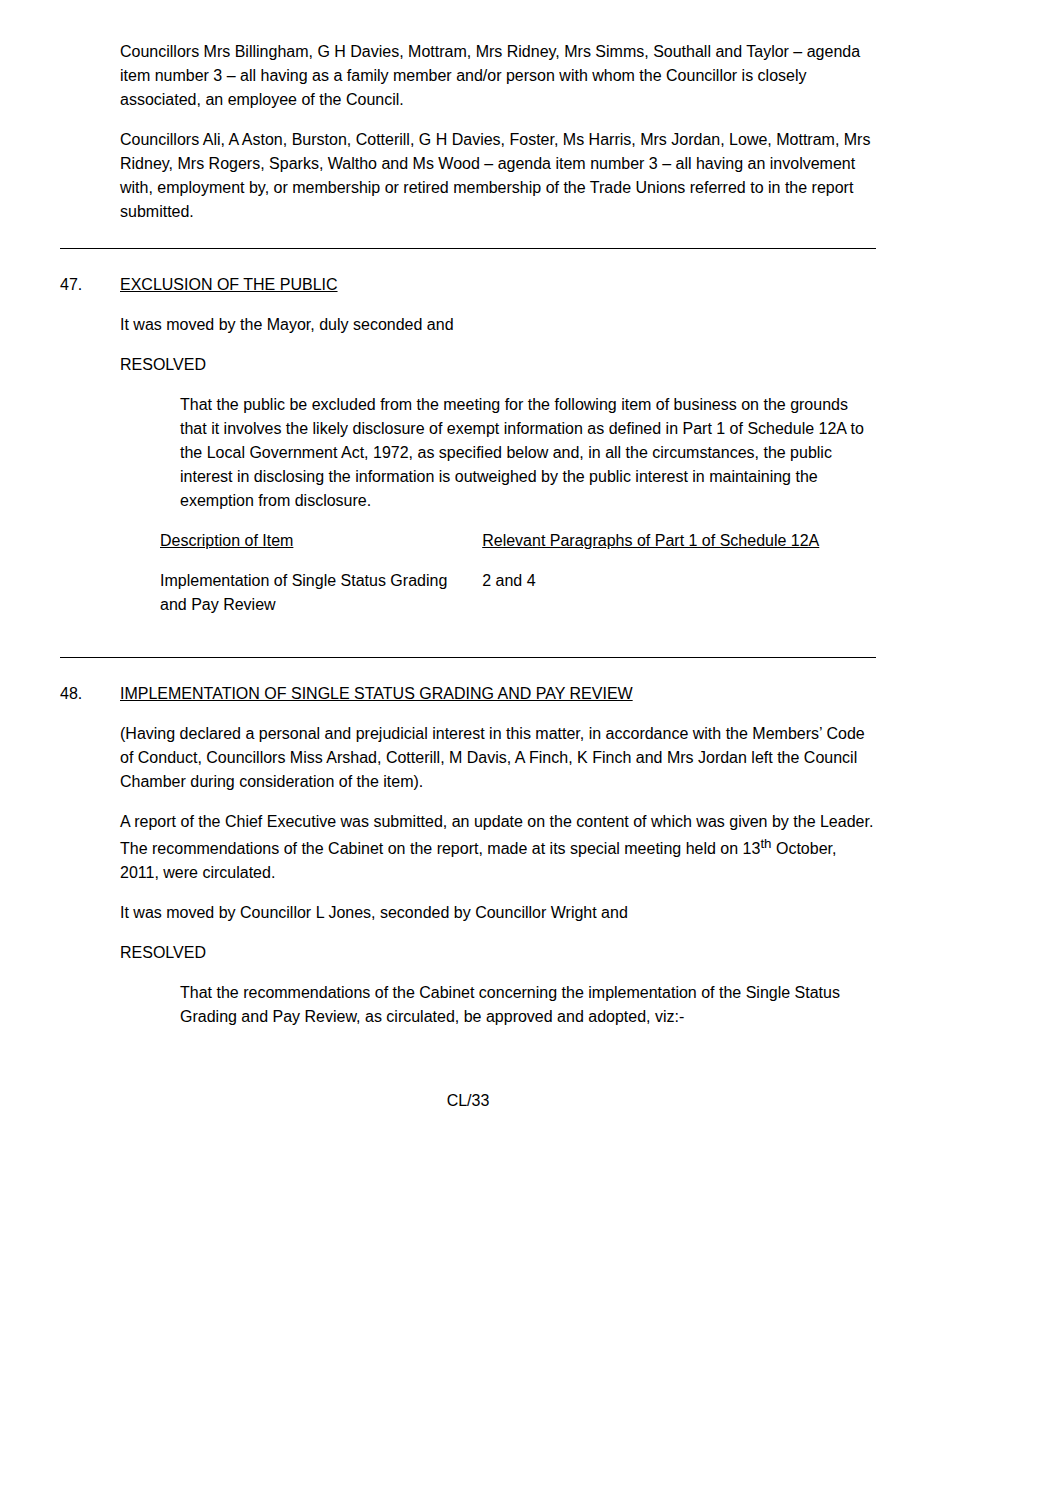Councillors Mrs Billingham, G H Davies, Mottram, Mrs Ridney, Mrs Simms, Southall and Taylor – agenda item number 3 – all having as a family member and/or person with whom the Councillor is closely associated, an employee of the Council.
Councillors Ali, A Aston, Burston, Cotterill, G H Davies, Foster, Ms Harris, Mrs Jordan, Lowe, Mottram, Mrs Ridney, Mrs Rogers, Sparks, Waltho and Ms Wood – agenda item number 3 – all having an involvement with, employment by, or membership or retired membership of the Trade Unions referred to in the report submitted.
47.
EXCLUSION OF THE PUBLIC
It was moved by the Mayor, duly seconded and
RESOLVED
That the public be excluded from the meeting for the following item of business on the grounds that it involves the likely disclosure of exempt information as defined in Part 1 of Schedule 12A to the Local Government Act, 1972, as specified below and, in all the circumstances, the public interest in disclosing the information is outweighed by the public interest in maintaining the exemption from disclosure.
| Description of Item | Relevant Paragraphs of Part 1 of Schedule 12A |
| Implementation of Single Status Grading and Pay Review | 2 and 4 |
48.
IMPLEMENTATION OF SINGLE STATUS GRADING AND PAY REVIEW
(Having declared a personal and prejudicial interest in this matter, in accordance with the Members’ Code of Conduct, Councillors Miss Arshad, Cotterill, M Davis, A Finch, K Finch and Mrs Jordan left the Council Chamber during consideration of the item).
A report of the Chief Executive was submitted, an update on the content of which was given by the Leader. The recommendations of the Cabinet on the report, made at its special meeting held on 13th October, 2011, were circulated.
It was moved by Councillor L Jones, seconded by Councillor Wright and
RESOLVED
That the recommendations of the Cabinet concerning the implementation of the Single Status Grading and Pay Review, as circulated, be approved and adopted, viz:-
CL/33